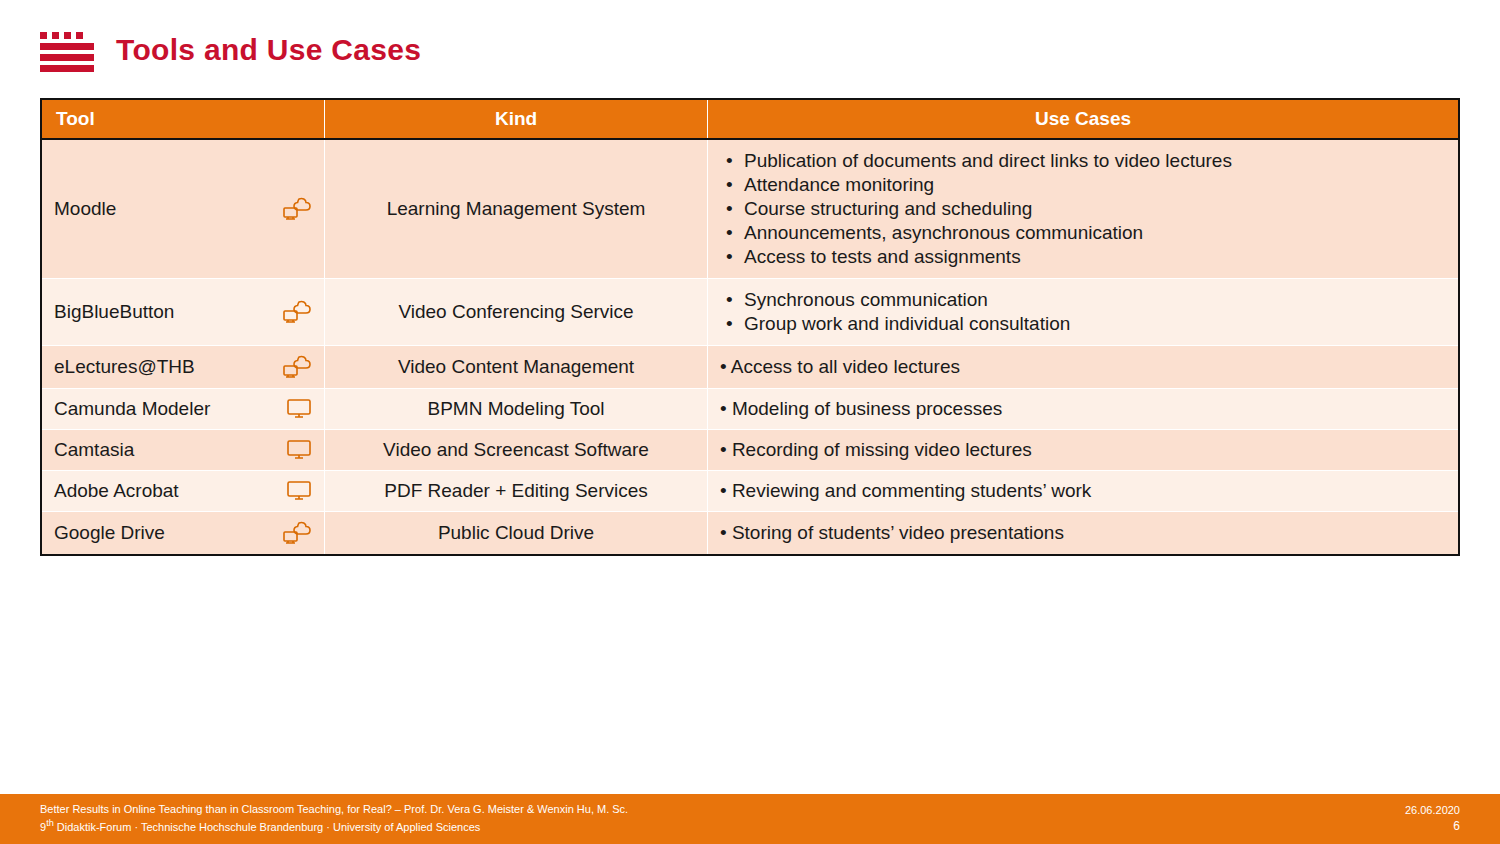Tools and Use Cases
| Tool | Kind | Use Cases |
| --- | --- | --- |
| Moodle | Learning Management System | Publication of documents and direct links to video lectures Attendance monitoring Course structuring and scheduling Announcements, asynchronous communication Access to tests and assignments |
| BigBlueButton | Video Conferencing Service | Synchronous communication Group work and individual consultation |
| eLectures@THB | Video Content Management | • Access to all video lectures |
| Camunda Modeler | BPMN Modeling Tool | • Modeling of business processes |
| Camtasia | Video and Screencast Software | • Recording of missing video lectures |
| Adobe Acrobat | PDF Reader + Editing Services | • Reviewing and commenting students’ work |
| Google Drive | Public Cloud Drive | • Storing of students’ video presentations |
Better Results in Online Teaching than in Classroom Teaching, for Real? – Prof. Dr. Vera G. Meister & Wenxin Hu, M. Sc.
9th Didaktik-Forum · Technische Hochschule Brandenburg · University of Applied Sciences
26.06.2020
6